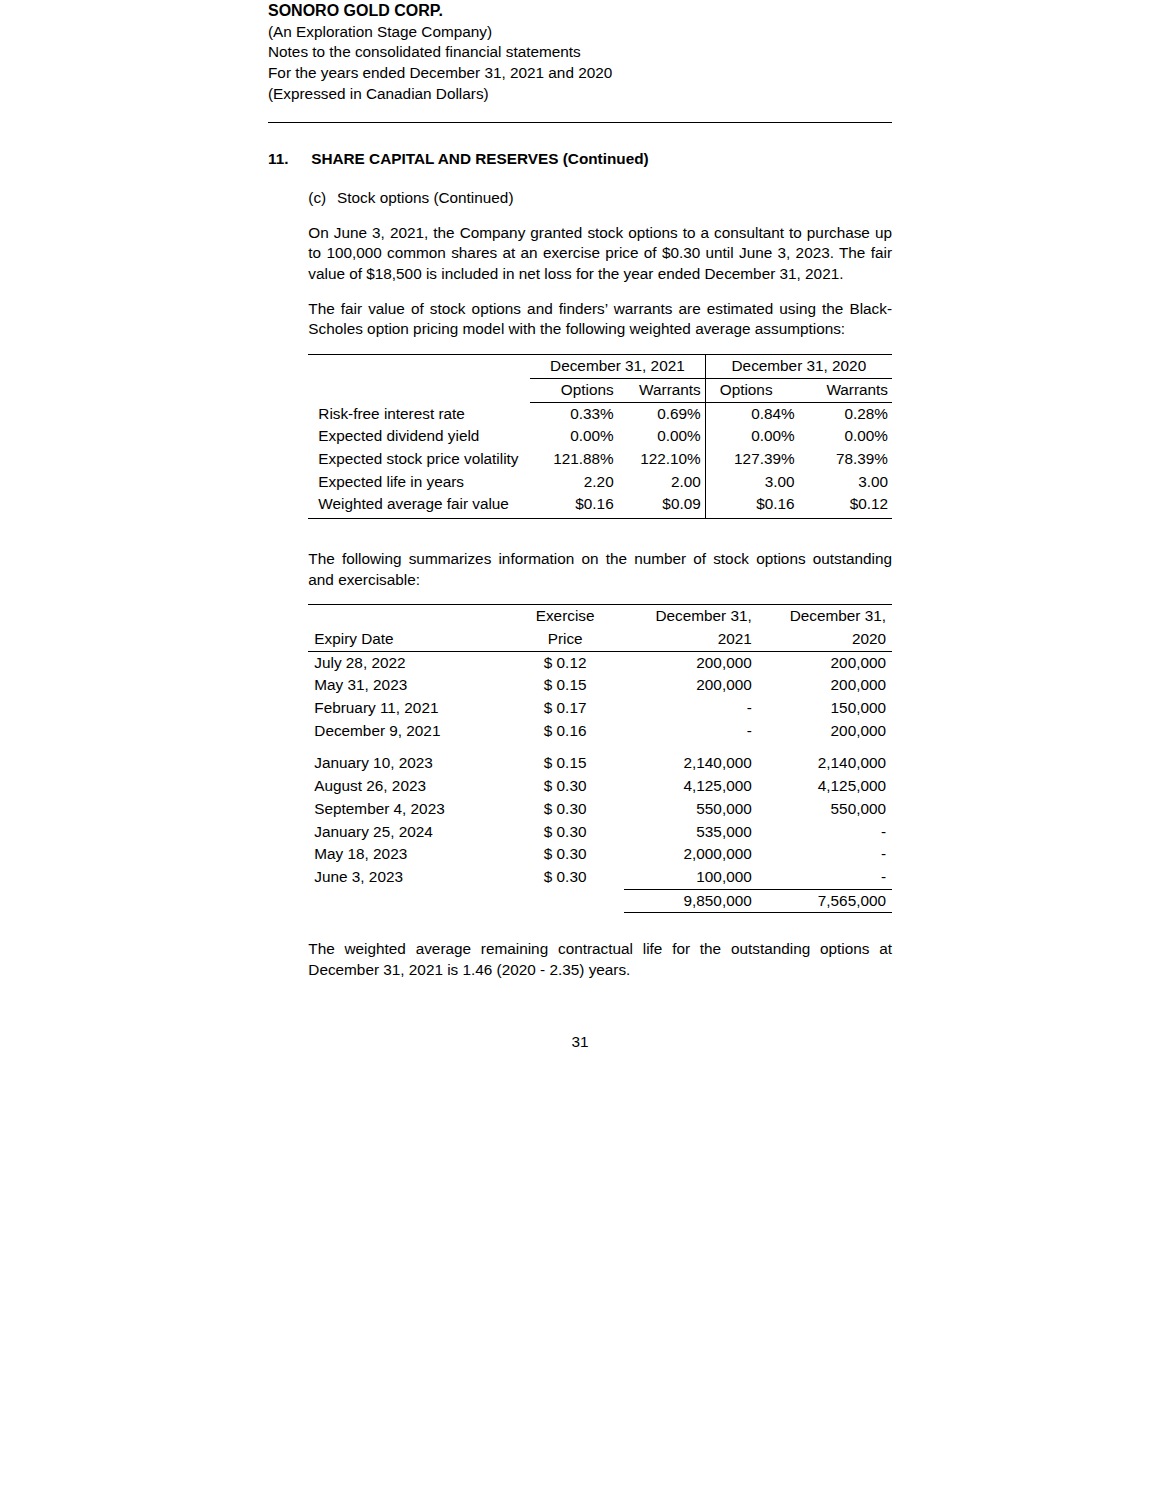SONORO GOLD CORP.
(An Exploration Stage Company)
Notes to the consolidated financial statements
For the years ended December 31, 2021 and 2020
(Expressed in Canadian Dollars)
11. SHARE CAPITAL AND RESERVES (Continued)
(c) Stock options (Continued)
On June 3, 2021, the Company granted stock options to a consultant to purchase up to 100,000 common shares at an exercise price of $0.30 until June 3, 2023. The fair value of $18,500 is included in net loss for the year ended December 31, 2021.
The fair value of stock options and finders’ warrants are estimated using the Black-Scholes option pricing model with the following weighted average assumptions:
| | December 31, 2021 | December 31, 2020 |
| | Options | Warrants | Options | Warrants |
| Risk-free interest rate | 0.33% | 0.69% | 0.84% | 0.28% |
| Expected dividend yield | 0.00% | 0.00% | 0.00% | 0.00% |
| Expected stock price volatility | 121.88% | 122.10% | 127.39% | 78.39% |
| Expected life in years | 2.20 | 2.00 | 3.00 | 3.00 |
| Weighted average fair value | $0.16 | $0.09 | $0.16 | $0.12 |
The following summarizes information on the number of stock options outstanding and exercisable:
| | Exercise | December 31, | December 31, |
| Expiry Date | Price | 2021 | 2020 |
| July 28, 2022 | $ 0.12 | 200,000 | 200,000 |
| May 31, 2023 | $ 0.15 | 200,000 | 200,000 |
| February 11, 2021 | $ 0.17 | - | 150,000 |
| December 9, 2021 | $ 0.16 | - | 200,000 |
| January 10, 2023 | $ 0.15 | 2,140,000 | 2,140,000 |
| August 26, 2023 | $ 0.30 | 4,125,000 | 4,125,000 |
| September 4, 2023 | $ 0.30 | 550,000 | 550,000 |
| January 25, 2024 | $ 0.30 | 535,000 | - |
| May 18, 2023 | $ 0.30 | 2,000,000 | - |
| June 3, 2023 | $ 0.30 | 100,000 | - |
| | | 9,850,000 | 7,565,000 |
The weighted average remaining contractual life for the outstanding options at December 31, 2021 is 1.46 (2020 - 2.35) years.
31